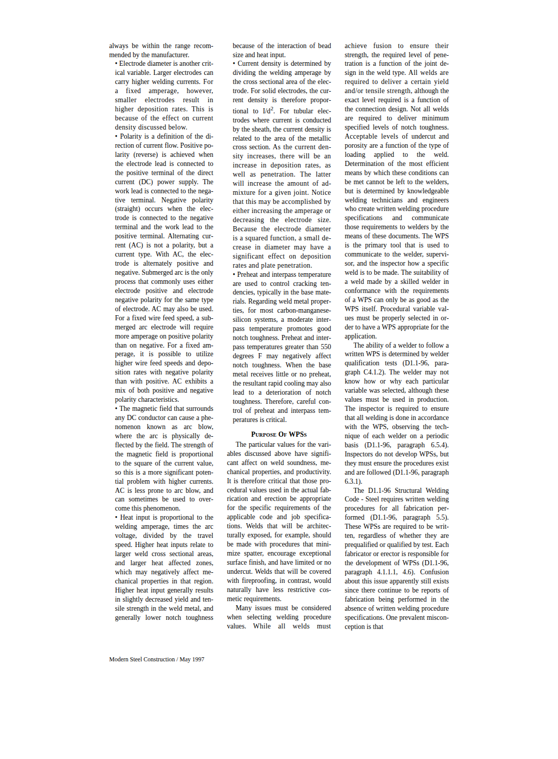always be within the range recommended by the manufacturer.
Electrode diameter is another critical variable. Larger electrodes can carry higher welding currents. For a fixed amperage, however, smaller electrodes result in higher deposition rates. This is because of the effect on current density discussed below.
Polarity is a definition of the direction of current flow. Positive polarity (reverse) is achieved when the electrode lead is connected to the positive terminal of the direct current (DC) power supply. The work lead is connected to the negative terminal. Negative polarity (straight) occurs when the electrode is connected to the negative terminal and the work lead to the positive terminal. Alternating current (AC) is not a polarity, but a current type. With AC, the electrode is alternately positive and negative. Submerged arc is the only process that commonly uses either electrode positive and electrode negative polarity for the same type of electrode. AC may also be used. For a fixed wire feed speed, a submerged arc electrode will require more amperage on positive polarity than on negative. For a fixed amperage, it is possible to utilize higher wire feed speeds and deposition rates with negative polarity than with positive. AC exhibits a mix of both positive and negative polarity characteristics.
The magnetic field that surrounds any DC conductor can cause a phenomenon known as arc blow, where the arc is physically deflected by the field. The strength of the magnetic field is proportional to the square of the current value, so this is a more significant potential problem with higher currents. AC is less prone to arc blow, and can sometimes be used to overcome this phenomenon.
Heat input is proportional to the welding amperage, times the arc voltage, divided by the travel speed. Higher heat inputs relate to larger weld cross sectional areas, and larger heat affected zones, which may negatively affect mechanical properties in that region. Higher heat input generally results in slightly decreased yield and tensile strength in the weld metal, and generally lower notch toughness because of the interaction of bead size and heat input.
Current density is determined by dividing the welding amperage by the cross sectional area of the electrode. For solid electrodes, the current density is therefore proportional to I/d2. For tubular electrodes where current is conducted by the sheath, the current density is related to the area of the metallic cross section. As the current density increases, there will be an increase in deposition rates, as well as penetration. The latter will increase the amount of admixture for a given joint. Notice that this may be accomplished by either increasing the amperage or decreasing the electrode size. Because the electrode diameter is a squared function, a small decrease in diameter may have a significant effect on deposition rates and plate penetration.
Preheat and interpass temperature are used to control cracking tendencies, typically in the base materials. Regarding weld metal properties, for most carbon-manganese-silicon systems, a moderate interpass temperature promotes good notch toughness. Preheat and interpass temperatures greater than 550 degrees F may negatively affect notch toughness. When the base metal receives little or no preheat, the resultant rapid cooling may also lead to a deterioration of notch toughness. Therefore, careful control of preheat and interpass temperatures is critical.
Purpose Of WPSs
The particular values for the variables discussed above have significant affect on weld soundness, mechanical properties, and productivity. It is therefore critical that those procedural values used in the actual fabrication and erection be appropriate for the specific requirements of the applicable code and job specifications. Welds that will be architecturally exposed, for example, should be made with procedures that minimize spatter, encourage exceptional surface finish, and have limited or no undercut. Welds that will be covered with fireproofing, in contrast, would naturally have less restrictive cosmetic requirements.
Many issues must be considered when selecting welding procedure values. While all welds must achieve fusion to ensure their strength, the required level of penetration is a function of the joint design in the weld type. All welds are required to deliver a certain yield and/or tensile strength, although the exact level required is a function of the connection design. Not all welds are required to deliver minimum specified levels of notch toughness. Acceptable levels of undercut and porosity are a function of the type of loading applied to the weld. Determination of the most efficient means by which these conditions can be met cannot be left to the welders, but is determined by knowledgeable welding technicians and engineers who create written welding procedure specifications and communicate those requirements to welders by the means of these documents. The WPS is the primary tool that is used to communicate to the welder, supervisor, and the inspector how a specific weld is to be made. The suitability of a weld made by a skilled welder in conformance with the requirements of a WPS can only be as good as the WPS itself. Procedural variable values must be properly selected in order to have a WPS appropriate for the application.
The ability of a welder to follow a written WPS is determined by welder qualification tests (D1.1-96, paragraph C4.1.2). The welder may not know how or why each particular variable was selected, although these values must be used in production. The inspector is required to ensure that all welding is done in accordance with the WPS, observing the technique of each welder on a periodic basis (D1.1-96, paragraph 6.5.4). Inspectors do not develop WPSs, but they must ensure the procedures exist and are followed (D1.1-96, paragraph 6.3.1).
The D1.1-96 Structural Welding Code - Steel requires written welding procedures for all fabrication performed (D1.1-96, paragraph 5.5). These WPSs are required to be written, regardless of whether they are prequalified or qualified by test. Each fabricator or erector is responsible for the development of WPSs (D1.1-96, paragraph 4.1.1.1, 4.6). Confusion about this issue apparently still exists since there continue to be reports of fabrication being performed in the absence of written welding procedure specifications. One prevalent misconception is that
Modern Steel Construction / May 1997